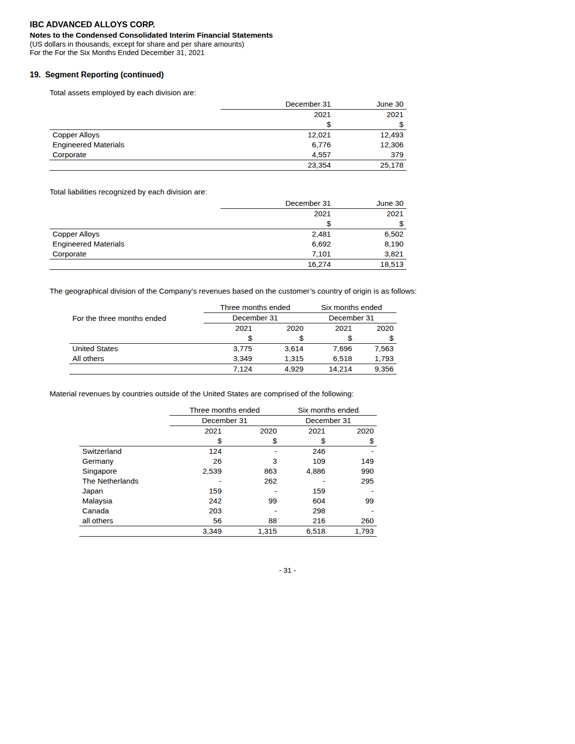IBC ADVANCED ALLOYS CORP.
Notes to the Condensed Consolidated Interim Financial Statements
(US dollars in thousands, except for share and per share amounts)
For the For the Six Months Ended December 31, 2021
19. Segment Reporting (continued)
Total assets employed by each division are:
| | December 31 | June 30 |
| | 2021 | 2021 |
| | $ | $ |
| Copper Alloys | 12,021 | 12,493 |
| Engineered Materials | 6,776 | 12,306 |
| Corporate | 4,557 | 379 |
| | 23,354 | 25,178 |
Total liabilities recognized by each division are:
| | December 31 | June 30 |
| | 2021 | 2021 |
| | $ | $ |
| Copper Alloys | 2,481 | 6,502 |
| Engineered Materials | 6,692 | 8,190 |
| Corporate | 7,101 | 3,821 |
| | 16,274 | 18,513 |
The geographical division of the Company’s revenues based on the customer’s country of origin is as follows:
| | Three months ended | Six months ended |
| For the three months ended | December 31 | December 31 |
| | 2021 | 2020 | 2021 | 2020 |
| | $ | $ | $ | $ |
| United States | 3,775 | 3,614 | 7,696 | 7,563 |
| All others | 3,349 | 1,315 | 6,518 | 1,793 |
| | 7,124 | 4,929 | 14,214 | 9,356 |
Material revenues by countries outside of the United States are comprised of the following:
| | Three months ended | Six months ended |
| | December 31 | December 31 |
| | 2021 | 2020 | 2021 | 2020 |
| | $ | $ | $ | $ |
| Switzerland | 124 | - | 246 | - |
| Germany | 26 | 3 | 109 | 149 |
| Singapore | 2,539 | 863 | 4,886 | 990 |
| The Netherlands | - | 262 | - | 295 |
| Japan | 159 | - | 159 | - |
| Malaysia | 242 | 99 | 604 | 99 |
| Canada | 203 | - | 298 | - |
| all others | 56 | 88 | 216 | 260 |
| | 3,349 | 1,315 | 6,518 | 1,793 |
- 31 -